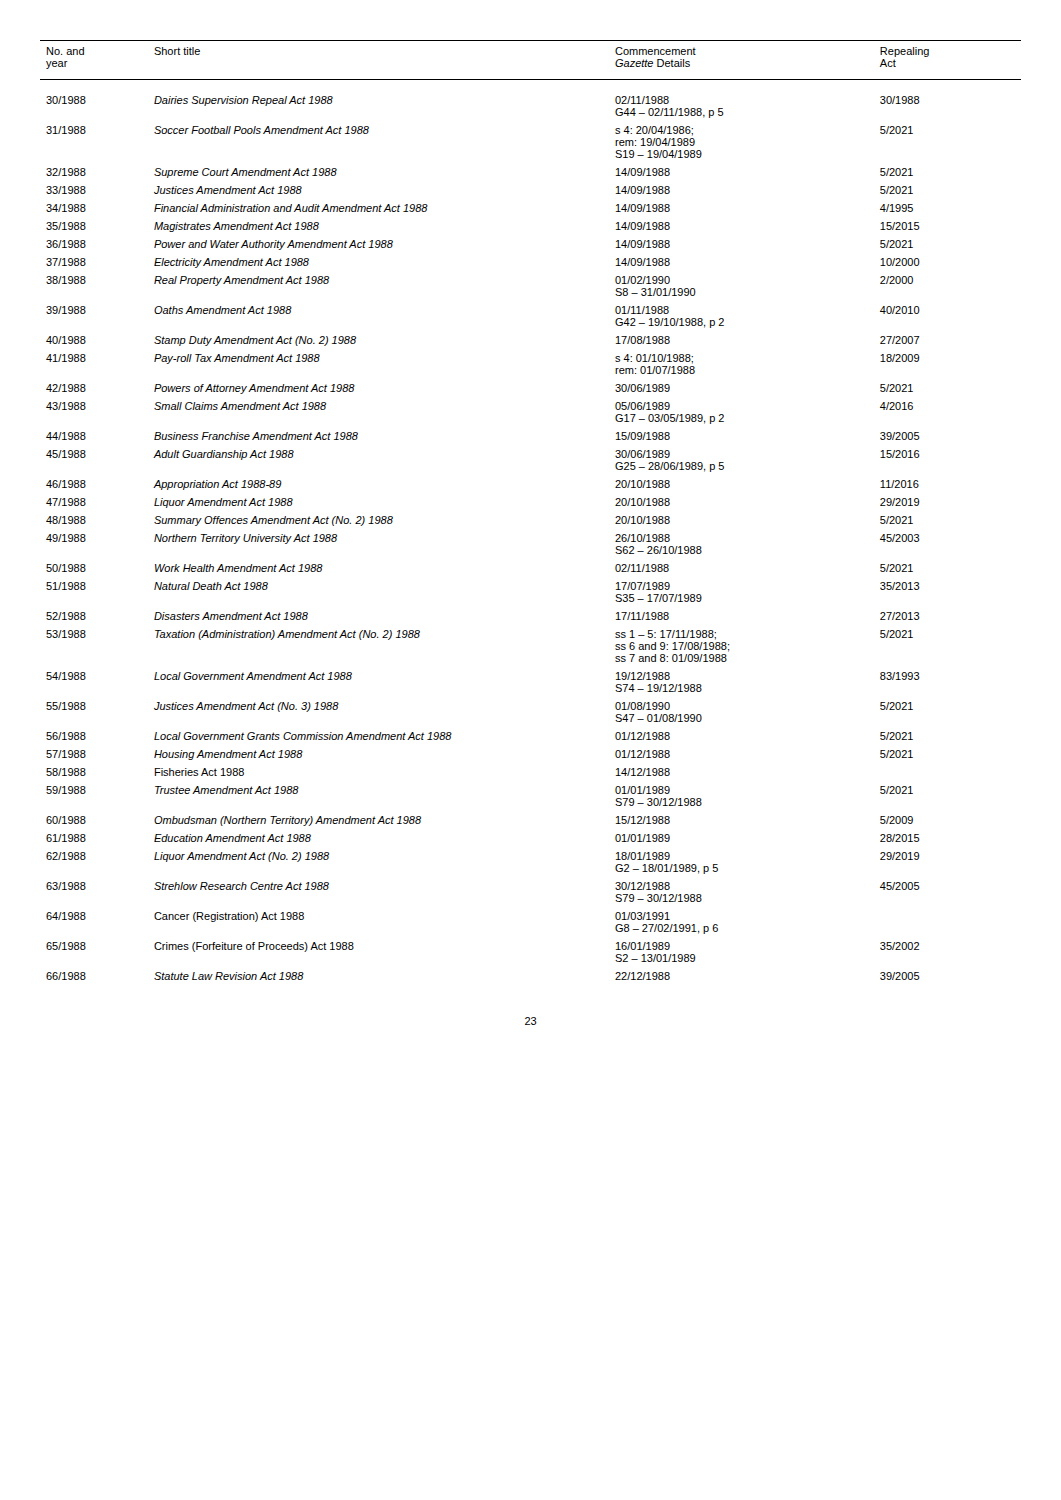| No. and year | Short title | Commencement Gazette Details | Repealing Act |
| --- | --- | --- | --- |
| 30/1988 | Dairies Supervision Repeal Act 1988 | 02/11/1988 G44 – 02/11/1988, p 5 | 30/1988 |
| 31/1988 | Soccer Football Pools Amendment Act 1988 | s 4: 20/04/1986; rem: 19/04/1989 S19 – 19/04/1989 | 5/2021 |
| 32/1988 | Supreme Court Amendment Act 1988 | 14/09/1988 | 5/2021 |
| 33/1988 | Justices Amendment Act 1988 | 14/09/1988 | 5/2021 |
| 34/1988 | Financial Administration and Audit Amendment Act 1988 | 14/09/1988 | 4/1995 |
| 35/1988 | Magistrates Amendment Act 1988 | 14/09/1988 | 15/2015 |
| 36/1988 | Power and Water Authority Amendment Act 1988 | 14/09/1988 | 5/2021 |
| 37/1988 | Electricity Amendment Act 1988 | 14/09/1988 | 10/2000 |
| 38/1988 | Real Property Amendment Act 1988 | 01/02/1990 S8 – 31/01/1990 | 2/2000 |
| 39/1988 | Oaths Amendment Act 1988 | 01/11/1988 G42 – 19/10/1988, p 2 | 40/2010 |
| 40/1988 | Stamp Duty Amendment Act (No. 2) 1988 | 17/08/1988 | 27/2007 |
| 41/1988 | Pay-roll Tax Amendment Act 1988 | s 4: 01/10/1988; rem: 01/07/1988 | 18/2009 |
| 42/1988 | Powers of Attorney Amendment Act 1988 | 30/06/1989 | 5/2021 |
| 43/1988 | Small Claims Amendment Act 1988 | 05/06/1989 G17 – 03/05/1989, p 2 | 4/2016 |
| 44/1988 | Business Franchise Amendment Act 1988 | 15/09/1988 | 39/2005 |
| 45/1988 | Adult Guardianship Act 1988 | 30/06/1989 G25 – 28/06/1989, p 5 | 15/2016 |
| 46/1988 | Appropriation Act 1988-89 | 20/10/1988 | 11/2016 |
| 47/1988 | Liquor Amendment Act 1988 | 20/10/1988 | 29/2019 |
| 48/1988 | Summary Offences Amendment Act (No. 2) 1988 | 20/10/1988 | 5/2021 |
| 49/1988 | Northern Territory University Act 1988 | 26/10/1988 S62 – 26/10/1988 | 45/2003 |
| 50/1988 | Work Health Amendment Act 1988 | 02/11/1988 | 5/2021 |
| 51/1988 | Natural Death Act 1988 | 17/07/1989 S35 – 17/07/1989 | 35/2013 |
| 52/1988 | Disasters Amendment Act 1988 | 17/11/1988 | 27/2013 |
| 53/1988 | Taxation (Administration) Amendment Act (No. 2) 1988 | ss 1 – 5: 17/11/1988; ss 6 and 9: 17/08/1988; ss 7 and 8: 01/09/1988 | 5/2021 |
| 54/1988 | Local Government Amendment Act 1988 | 19/12/1988 S74 – 19/12/1988 | 83/1993 |
| 55/1988 | Justices Amendment Act (No. 3) 1988 | 01/08/1990 S47 – 01/08/1990 | 5/2021 |
| 56/1988 | Local Government Grants Commission Amendment Act 1988 | 01/12/1988 | 5/2021 |
| 57/1988 | Housing Amendment Act 1988 | 01/12/1988 | 5/2021 |
| 58/1988 | Fisheries Act 1988 | 14/12/1988 | |
| 59/1988 | Trustee Amendment Act 1988 | 01/01/1989 S79 – 30/12/1988 | 5/2021 |
| 60/1988 | Ombudsman (Northern Territory) Amendment Act 1988 | 15/12/1988 | 5/2009 |
| 61/1988 | Education Amendment Act 1988 | 01/01/1989 | 28/2015 |
| 62/1988 | Liquor Amendment Act (No. 2) 1988 | 18/01/1989 G2 – 18/01/1989, p 5 | 29/2019 |
| 63/1988 | Strehlow Research Centre Act 1988 | 30/12/1988 S79 – 30/12/1988 | 45/2005 |
| 64/1988 | Cancer (Registration) Act 1988 | 01/03/1991 G8 – 27/02/1991, p 6 | |
| 65/1988 | Crimes (Forfeiture of Proceeds) Act 1988 | 16/01/1989 S2 – 13/01/1989 | 35/2002 |
| 66/1988 | Statute Law Revision Act 1988 | 22/12/1988 | 39/2005 |
23